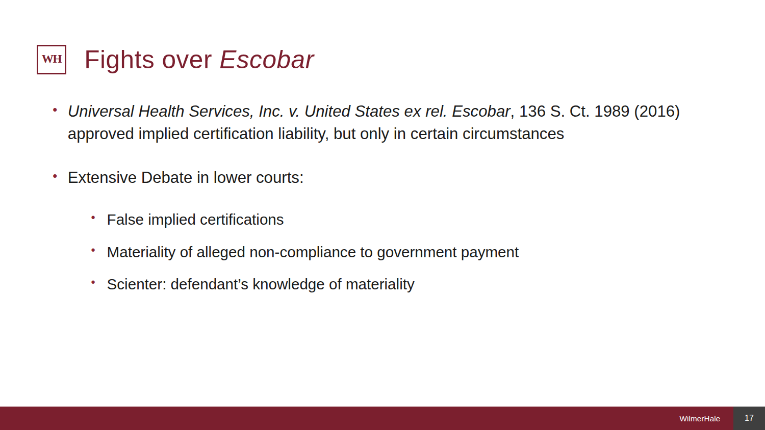WH
Fights over Escobar
Universal Health Services, Inc. v. United States ex rel. Escobar, 136 S. Ct. 1989 (2016) approved implied certification liability, but only in certain circumstances
Extensive Debate in lower courts:
False implied certifications
Materiality of alleged non-compliance to government payment
Scienter: defendant’s knowledge of materiality
WilmerHale 17